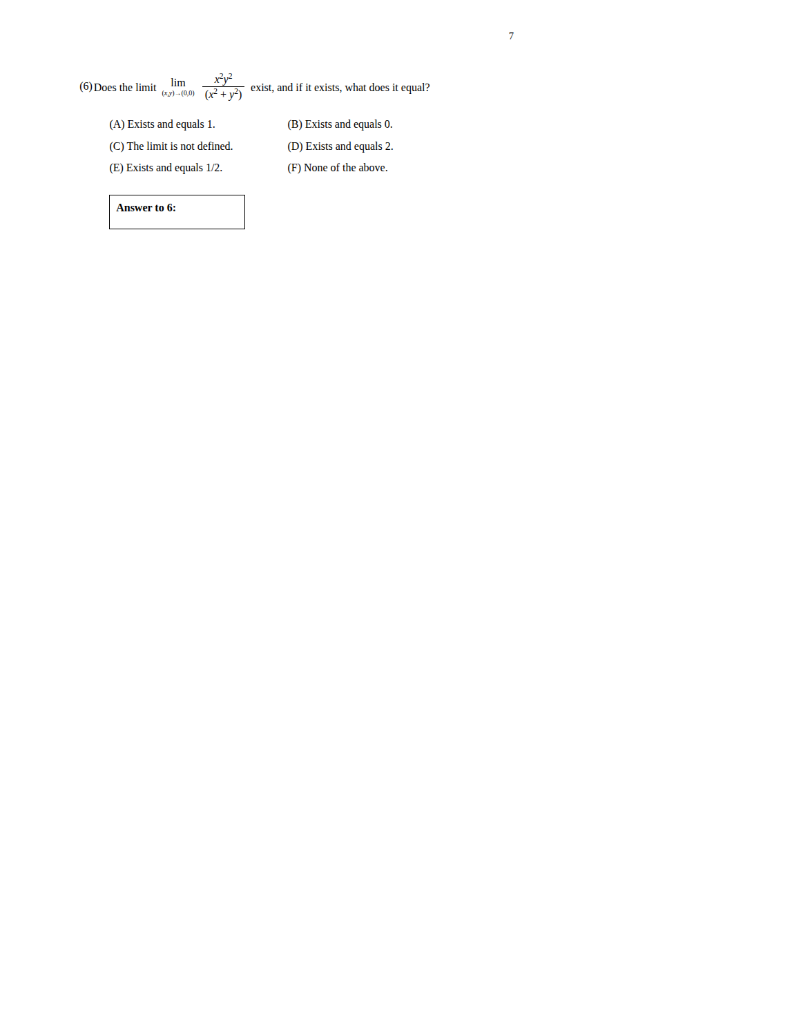7
(6)
Does the limit lim (x,y)→(0,0) x2y2 (x2 + y2) exist, and if it exists, what does it equal?
| (A) Exists and equals 1. | (B) Exists and equals 0. |
| (C) The limit is not defined. | (D) Exists and equals 2. |
| (E) Exists and equals 1/2. | (F) None of the above. |
Answer to 6: